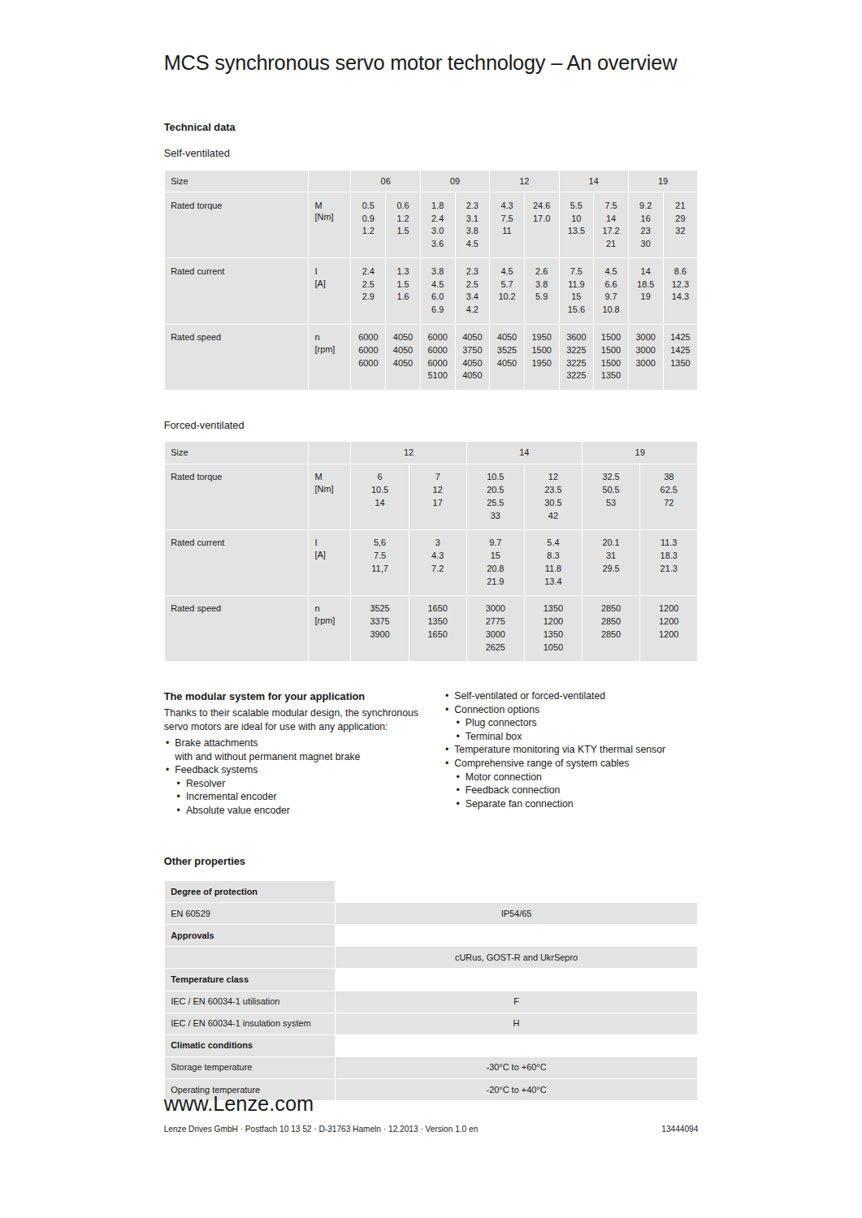MCS synchronous servo motor technology – An overview
Technical data
Self-ventilated
| Size | | 06 | 09 | 12 | 14 | 19 |
| Rated torque | M [Nm] | 0.5 0.9 1.2 | 0.6 1.2 1.5 | 1.8 2.4 3.0 3.6 | 2.3 3.1 3.8 4.5 | 4.3 7.5 11 | 24.6 17.0 | 5.5 10 13.5 | 7.5 14 17.2 21 | 9.2 16 23 30 | 21 29 32 |
| Rated current | I [A] | 2.4 2.5 2.9 | 1.3 1.5 1.6 | 3.8 4.5 6.0 6.9 | 2.3 2.5 3.4 4.2 | 4.5 5.7 10.2 | 2.6 3.8 5.9 | 7.5 11.9 15 15.6 | 4.5 6.6 9.7 10.8 | 14 18.5 19 | 8.6 12.3 14.3 |
| Rated speed | n [rpm] | 6000 6000 6000 | 4050 4050 4050 | 6000 6000 6000 5100 | 4050 3750 4050 4050 | 4050 3525 4050 | 1950 1500 1950 | 3600 3225 3225 3225 | 1500 1500 1500 1350 | 3000 3000 3000 | 1425 1425 1350 |
Forced-ventilated
| Size | | 12 | 14 | 19 |
| Rated torque | M [Nm] | 6 10.5 14 | 7 12 17 | 10.5 20.5 25.5 33 | 12 23.5 30.5 42 | 32.5 50.5 53 | 38 62.5 72 |
| Rated current | I [A] | 5,6 7.5 11,7 | 3 4.3 7.2 | 9.7 15 20.8 21.9 | 5.4 8.3 11.8 13.4 | 20.1 31 29.5 | 11.3 18.3 21.3 |
| Rated speed | n [rpm] | 3525 3375 3900 | 1650 1350 1650 | 3000 2775 3000 2625 | 1350 1200 1350 1050 | 2850 2850 2850 | 1200 1200 1200 |
The modular system for your application
Thanks to their scalable modular design, the synchronous servo motors are ideal for use with any application:
Brake attachments
with and without permanent magnet brake
Feedback systems
Resolver
Incremental encoder
Absolute value encoder
Self-ventilated or forced-ventilated
Connection options
Plug connectors
Terminal box
Temperature monitoring via KTY thermal sensor
Comprehensive range of system cables
Motor connection
Feedback connection
Separate fan connection
Other properties
| Degree of protection | |
| EN 60529 | IP54/65 |
| Approvals | |
| | cURus, GOST-R and UkrSepro |
| Temperature class | |
| IEC / EN 60034-1 utilisation | F |
| IEC / EN 60034-1 insulation system | H |
| Climatic conditions | |
| Storage temperature | -30°C to +60°C |
| Operating temperature | -20°C to +40°C |
www.Lenze.com
Lenze Drives GmbH · Postfach 10 13 52 · D-31763 Hameln · 12.2013 · Version 1.0 en 13444094